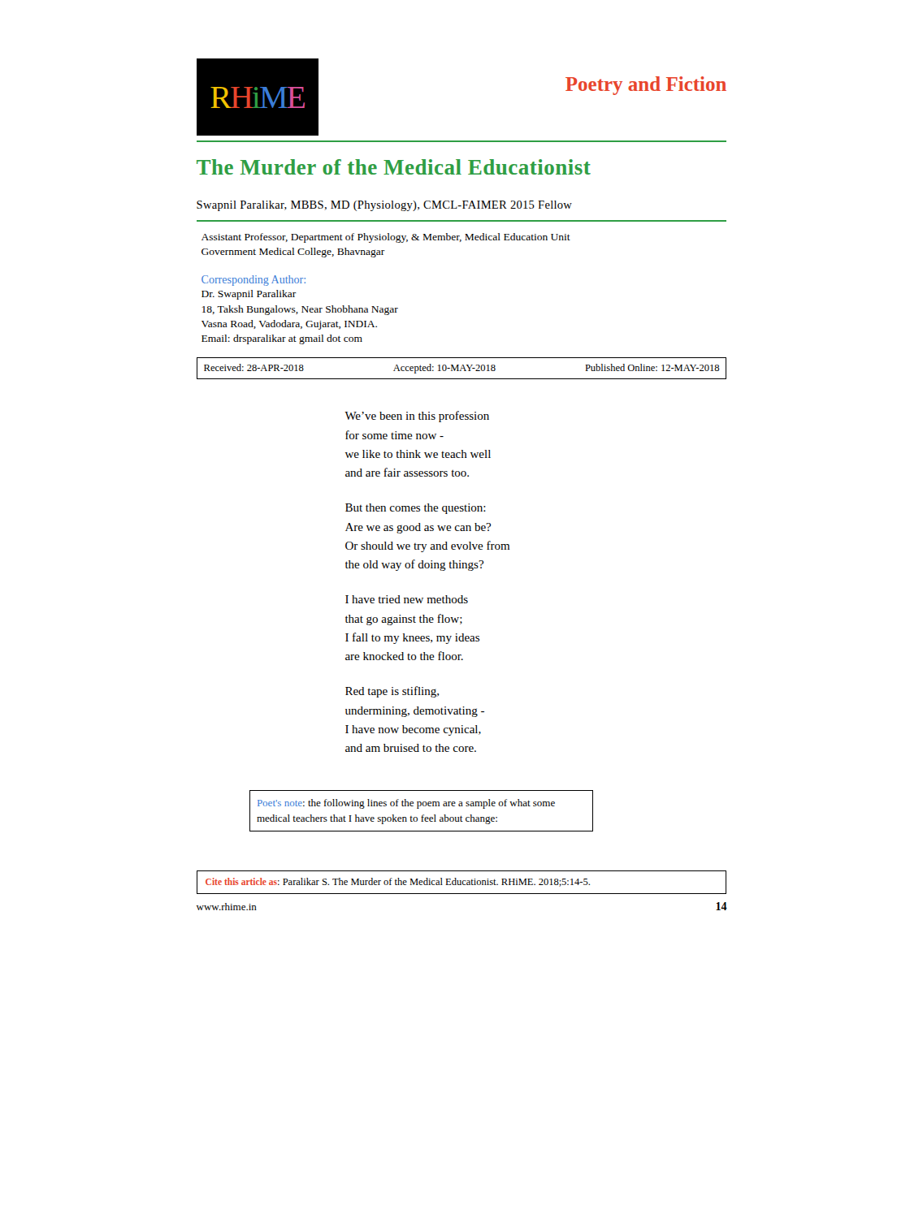RHiME
Poetry and Fiction
The Murder of the Medical Educationist
Swapnil Paralikar, MBBS, MD (Physiology), CMCL-FAIMER 2015 Fellow
Assistant Professor, Department of Physiology, & Member, Medical Education Unit
Government Medical College, Bhavnagar
Corresponding Author:
Dr. Swapnil Paralikar
18, Taksh Bungalows, Near Shobhana Nagar
Vasna Road, Vadodara, Gujarat, INDIA.
Email: drsparalikar at gmail dot com
Received: 28-APR-2018 Accepted: 10-MAY-2018 Published Online: 12-MAY-2018
We’ve been in this profession
for some time now -
we like to think we teach well
and are fair assessors too.
But then comes the question:
Are we as good as we can be?
Or should we try and evolve from
the old way of doing things?
I have tried new methods
that go against the flow;
I fall to my knees, my ideas
are knocked to the floor.
Red tape is stifling,
undermining, demotivating -
I have now become cynical,
and am bruised to the core.
Poet's note: the following lines of the poem are a sample of what some medical teachers that I have spoken to feel about change:
Cite this article as: Paralikar S. The Murder of the Medical Educationist. RHiME. 2018;5:14-5.
www.rhime.in 14